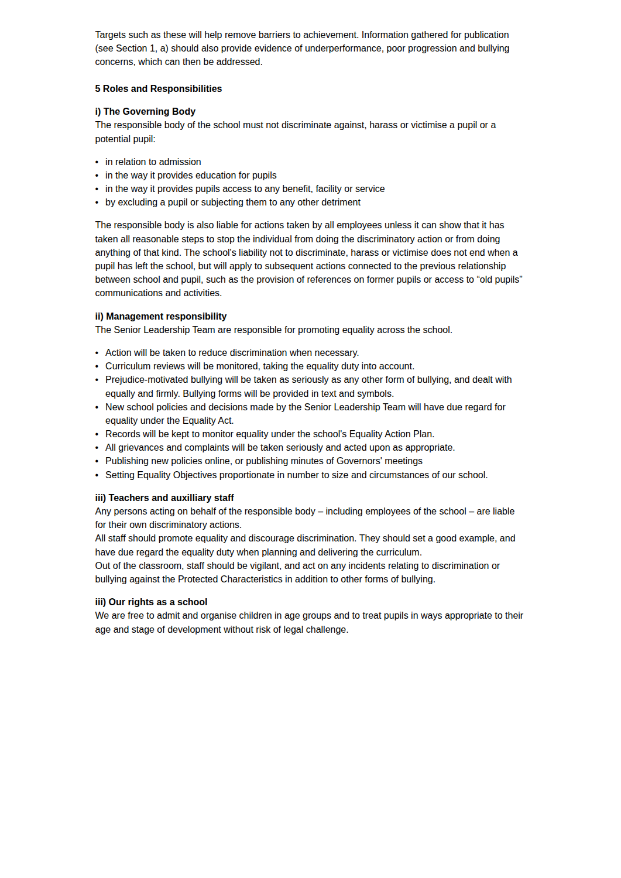Targets such as these will help remove barriers to achievement. Information gathered for publication (see Section 1, a) should also provide evidence of underperformance, poor progression and bullying concerns, which can then be addressed.
5 Roles and Responsibilities
i) The Governing Body
The responsible body of the school must not discriminate against, harass or victimise a pupil or a potential pupil:
in relation to admission
in the way it provides education for pupils
in the way it provides pupils access to any benefit, facility or service
by excluding a pupil or subjecting them to any other detriment
The responsible body is also liable for actions taken by all employees unless it can show that it has taken all reasonable steps to stop the individual from doing the discriminatory action or from doing anything of that kind. The school's liability not to discriminate, harass or victimise does not end when a pupil has left the school, but will apply to subsequent actions connected to the previous relationship between school and pupil, such as the provision of references on former pupils or access to “old pupils” communications and activities.
ii) Management responsibility
The Senior Leadership Team are responsible for promoting equality across the school.
Action will be taken to reduce discrimination when necessary.
Curriculum reviews will be monitored, taking the equality duty into account.
Prejudice-motivated bullying will be taken as seriously as any other form of bullying, and dealt with equally and firmly. Bullying forms will be provided in text and symbols.
New school policies and decisions made by the Senior Leadership Team will have due regard for equality under the Equality Act.
Records will be kept to monitor equality under the school's Equality Action Plan.
All grievances and complaints will be taken seriously and acted upon as appropriate.
Publishing new policies online, or publishing minutes of Governors' meetings
Setting Equality Objectives proportionate in number to size and circumstances of our school.
iii) Teachers and auxilliary staff
Any persons acting on behalf of the responsible body – including employees of the school – are liable for their own discriminatory actions.
All staff should promote equality and discourage discrimination. They should set a good example, and have due regard the equality duty when planning and delivering the curriculum.
Out of the classroom, staff should be vigilant, and act on any incidents relating to discrimination or bullying against the Protected Characteristics in addition to other forms of bullying.
iii) Our rights as a school
We are free to admit and organise children in age groups and to treat pupils in ways appropriate to their age and stage of development without risk of legal challenge.